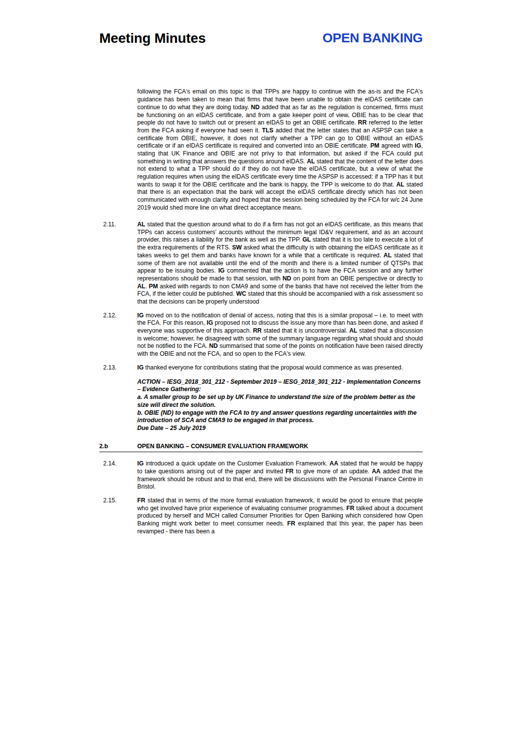Meeting Minutes
OPEN BANKING
following the FCA's email on this topic is that TPPs are happy to continue with the as-is and the FCA's guidance has been taken to mean that firms that have been unable to obtain the eIDAS certificate can continue to do what they are doing today. ND added that as far as the regulation is concerned, firms must be functioning on an eIDAS certificate, and from a gate keeper point of view, OBIE has to be clear that people do not have to switch out or present an eIDAS to get an OBIE certificate. RR referred to the letter from the FCA asking if everyone had seen it. TLS added that the letter states that an ASPSP can take a certificate from OBIE, however, it does not clarify whether a TPP can go to OBIE without an eIDAS certificate or if an eIDAS certificate is required and converted into an OBIE certificate. PM agreed with IG, stating that UK Finance and OBIE are not privy to that information, but asked if the FCA could put something in writing that answers the questions around eIDAS. AL stated that the content of the letter does not extend to what a TPP should do if they do not have the eIDAS certificate, but a view of what the regulation requires when using the eIDAS certificate every time the ASPSP is accessed; if a TPP has it but wants to swap it for the OBIE certificate and the bank is happy, the TPP is welcome to do that. AL stated that there is an expectation that the bank will accept the eIDAS certificate directly which has not been communicated with enough clarity and hoped that the session being scheduled by the FCA for w/c 24 June 2019 would shed more line on what direct acceptance means.
2.11.
AL stated that the question around what to do if a firm has not got an eIDAS certificate, as this means that TPPs can access customers' accounts without the minimum legal ID&V requirement, and as an account provider, this raises a liability for the bank as well as the TPP. GL stated that it is too late to execute a lot of the extra requirements of the RTS. SW asked what the difficulty is with obtaining the eIDAS certificate as it takes weeks to get them and banks have known for a while that a certificate is required. AL stated that some of them are not available until the end of the month and there is a limited number of QTSPs that appear to be issuing bodies. IG commented that the action is to have the FCA session and any further representations should be made to that session, with ND on point from an OBIE perspective or directly to AL. PM asked with regards to non CMA9 and some of the banks that have not received the letter from the FCA, if the letter could be published. WC stated that this should be accompanied with a risk assessment so that the decisions can be properly understood
2.12.
IG moved on to the notification of denial of access, noting that this is a similar proposal – i.e. to meet with the FCA. For this reason, IG proposed not to discuss the issue any more than has been done, and asked if everyone was supportive of this approach. RR stated that it is uncontroversial. AL stated that a discussion is welcome; however, he disagreed with some of the summary language regarding what should and should not be notified to the FCA. ND summarised that some of the points on notification have been raised directly with the OBIE and not the FCA, and so open to the FCA's view.
2.13.
IG thanked everyone for contributions stating that the proposal would commence as was presented.
ACTION – IESG_2018_301_212 - September 2019 – IESG_2018_301_212 - Implementation Concerns – Evidence Gathering:
a. A smaller group to be set up by UK Finance to understand the size of the problem better as the size will direct the solution.
b. OBIE (ND) to engage with the FCA to try and answer questions regarding uncertainties with the introduction of SCA and CMA9 to be engaged in that process.
Due Date – 25 July 2019
2.b
OPEN BANKING – CONSUMER EVALUATION FRAMEWORK
2.14.
IG introduced a quick update on the Customer Evaluation Framework. AA stated that he would be happy to take questions arising out of the paper and invited FR to give more of an update. AA added that the framework should be robust and to that end, there will be discussions with the Personal Finance Centre in Bristol.
2.15.
FR stated that in terms of the more formal evaluation framework, it would be good to ensure that people who get involved have prior experience of evaluating consumer programmes. FR talked about a document produced by herself and MCH called Consumer Priorities for Open Banking which considered how Open Banking might work better to meet consumer needs. FR explained that this year, the paper has been revamped - there has been a